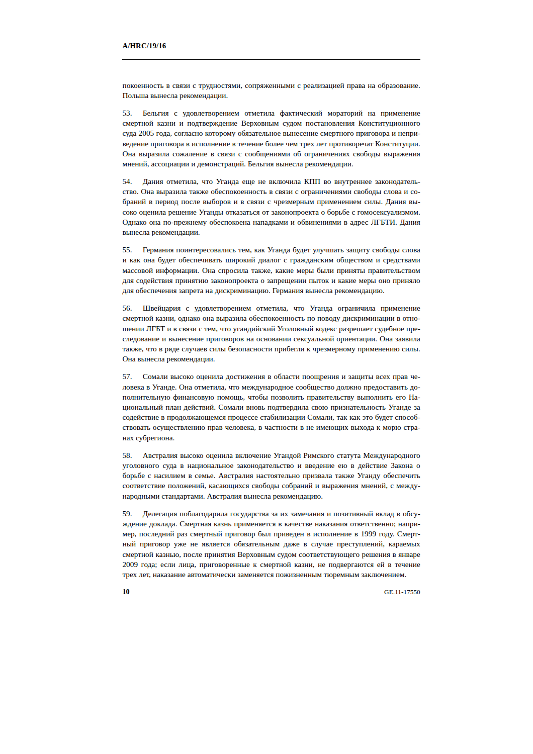A/HRC/19/16
покоенность в связи с трудностями, сопряженными с реализацией права на образование. Польша вынесла рекомендации.
53. Бельгия с удовлетворением отметила фактический мораторий на применение смертной казни и подтверждение Верховным судом постановления Конституционного суда 2005 года, согласно которому обязательное вынесение смертного приговора и неприведение приговора в исполнение в течение более чем трех лет противоречат Конституции. Она выразила сожаление в связи с сообщениями об ограничениях свободы выражения мнений, ассоциации и демонстраций. Бельгия вынесла рекомендации.
54. Дания отметила, что Уганда еще не включила КПП во внутреннее законодательство. Она выразила также обеспокоенность в связи с ограничениями свободы слова и собраний в период после выборов и в связи с чрезмерным применением силы. Дания высоко оценила решение Уганды отказаться от законопроекта о борьбе с гомосексуализмом. Однако она по-прежнему обеспокоена нападками и обвинениями в адрес ЛГБТИ. Дания вынесла рекомендации.
55. Германия поинтересовались тем, как Уганда будет улучшать защиту свободы слова и как она будет обеспечивать широкий диалог с гражданским обществом и средствами массовой информации. Она спросила также, какие меры были приняты правительством для содействия принятию законопроекта о запрещении пыток и какие меры оно приняло для обеспечения запрета на дискриминацию. Германия вынесла рекомендацию.
56. Швейцария с удовлетворением отметила, что Уганда ограничила применение смертной казни, однако она выразила обеспокоенность по поводу дискриминации в отношении ЛГБТ и в связи с тем, что угандийский Уголовный кодекс разрешает судебное преследование и вынесение приговоров на основании сексуальной ориентации. Она заявила также, что в ряде случаев силы безопасности прибегли к чрезмерному применению силы. Она вынесла рекомендации.
57. Сомали высоко оценила достижения в области поощрения и защиты всех прав человека в Уганде. Она отметила, что международное сообщество должно предоставить дополнительную финансовую помощь, чтобы позволить правительству выполнить его Национальный план действий. Сомали вновь подтвердила свою признательность Уганде за содействие в продолжающемся процессе стабилизации Сомали, так как это будет способствовать осуществлению прав человека, в частности в не имеющих выхода к морю странах субрегиона.
58. Австралия высоко оценила включение Угандой Римского статута Международного уголовного суда в национальное законодательство и введение ею в действие Закона о борьбе с насилием в семье. Австралия настоятельно призвала также Уганду обеспечить соответствие положений, касающихся свободы собраний и выражения мнений, с международными стандартами. Австралия вынесла рекомендацию.
59. Делегация поблагодарила государства за их замечания и позитивный вклад в обсуждение доклада. Смертная казнь применяется в качестве наказания ответственно; например, последний раз смертный приговор был приведен в исполнение в 1999 году. Смертный приговор уже не является обязательным даже в случае преступлений, караемых смертной казнью, после принятия Верховным судом соответствующего решения в январе 2009 года; если лица, приговоренные к смертной казни, не подвергаются ей в течение трех лет, наказание автоматически заменяется пожизненным тюремным заключением.
10 GE.11-17550